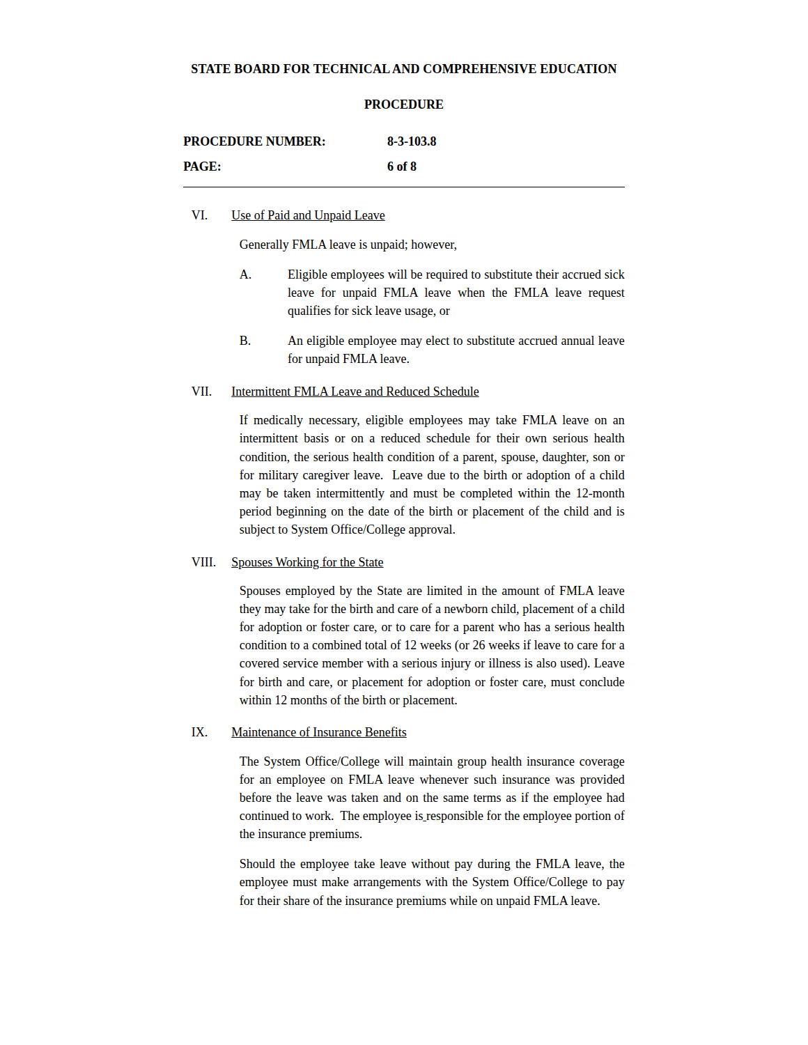STATE BOARD FOR TECHNICAL AND COMPREHENSIVE EDUCATION
PROCEDURE
| PROCEDURE NUMBER: | 8-3-103.8 |
| PAGE: | 6 of 8 |
VI. Use of Paid and Unpaid Leave
Generally FMLA leave is unpaid; however,
A. Eligible employees will be required to substitute their accrued sick leave for unpaid FMLA leave when the FMLA leave request qualifies for sick leave usage, or
B. An eligible employee may elect to substitute accrued annual leave for unpaid FMLA leave.
VII. Intermittent FMLA Leave and Reduced Schedule
If medically necessary, eligible employees may take FMLA leave on an intermittent basis or on a reduced schedule for their own serious health condition, the serious health condition of a parent, spouse, daughter, son or for military caregiver leave. Leave due to the birth or adoption of a child may be taken intermittently and must be completed within the 12-month period beginning on the date of the birth or placement of the child and is subject to System Office/College approval.
VIII. Spouses Working for the State
Spouses employed by the State are limited in the amount of FMLA leave they may take for the birth and care of a newborn child, placement of a child for adoption or foster care, or to care for a parent who has a serious health condition to a combined total of 12 weeks (or 26 weeks if leave to care for a covered service member with a serious injury or illness is also used). Leave for birth and care, or placement for adoption or foster care, must conclude within 12 months of the birth or placement.
IX. Maintenance of Insurance Benefits
The System Office/College will maintain group health insurance coverage for an employee on FMLA leave whenever such insurance was provided before the leave was taken and on the same terms as if the employee had continued to work. The employee is responsible for the employee portion of the insurance premiums.
Should the employee take leave without pay during the FMLA leave, the employee must make arrangements with the System Office/College to pay for their share of the insurance premiums while on unpaid FMLA leave.